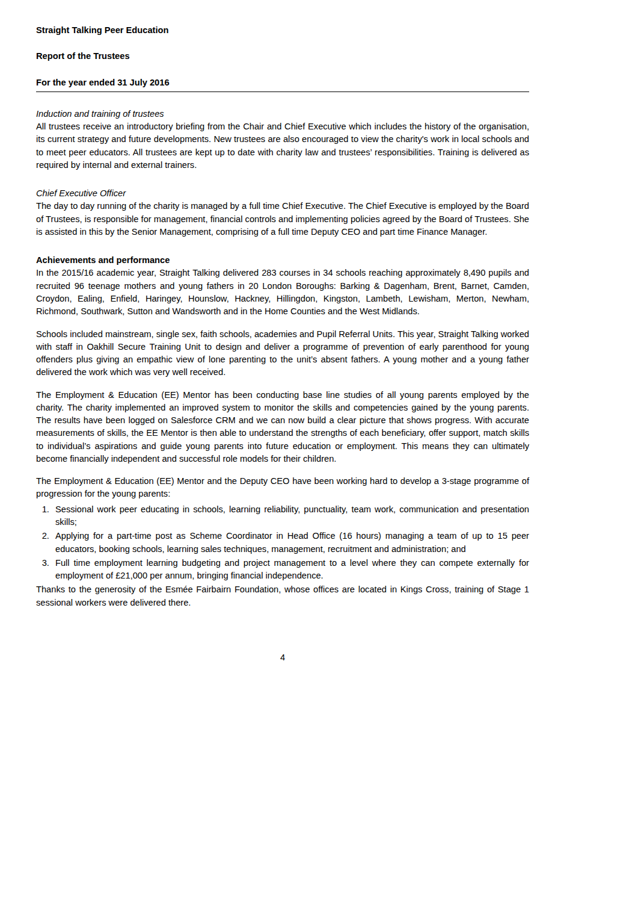Straight Talking Peer Education
Report of the Trustees
For the year ended 31 July 2016
Induction and training of trustees
All trustees receive an introductory briefing from the Chair and Chief Executive which includes the history of the organisation, its current strategy and future developments. New trustees are also encouraged to view the charity's work in local schools and to meet peer educators. All trustees are kept up to date with charity law and trustees’ responsibilities. Training is delivered as required by internal and external trainers.
Chief Executive Officer
The day to day running of the charity is managed by a full time Chief Executive. The Chief Executive is employed by the Board of Trustees, is responsible for management, financial controls and implementing policies agreed by the Board of Trustees. She is assisted in this by the Senior Management, comprising of a full time Deputy CEO and part time Finance Manager.
Achievements and performance
In the 2015/16 academic year, Straight Talking delivered 283 courses in 34 schools reaching approximately 8,490 pupils and recruited 96 teenage mothers and young fathers in 20 London Boroughs: Barking & Dagenham, Brent, Barnet, Camden, Croydon, Ealing, Enfield, Haringey, Hounslow, Hackney, Hillingdon, Kingston, Lambeth, Lewisham, Merton, Newham, Richmond, Southwark, Sutton and Wandsworth and in the Home Counties and the West Midlands.
Schools included mainstream, single sex, faith schools, academies and Pupil Referral Units. This year, Straight Talking worked with staff in Oakhill Secure Training Unit to design and deliver a programme of prevention of early parenthood for young offenders plus giving an empathic view of lone parenting to the unit’s absent fathers. A young mother and a young father delivered the work which was very well received.
The Employment & Education (EE) Mentor has been conducting base line studies of all young parents employed by the charity. The charity implemented an improved system to monitor the skills and competencies gained by the young parents. The results have been logged on Salesforce CRM and we can now build a clear picture that shows progress. With accurate measurements of skills, the EE Mentor is then able to understand the strengths of each beneficiary, offer support, match skills to individual’s aspirations and guide young parents into future education or employment. This means they can ultimately become financially independent and successful role models for their children.
The Employment & Education (EE) Mentor and the Deputy CEO have been working hard to develop a 3-stage programme of progression for the young parents:
Sessional work peer educating in schools, learning reliability, punctuality, team work, communication and presentation skills;
Applying for a part-time post as Scheme Coordinator in Head Office (16 hours) managing a team of up to 15 peer educators, booking schools, learning sales techniques, management, recruitment and administration; and
Full time employment learning budgeting and project management to a level where they can compete externally for employment of £21,000 per annum, bringing financial independence.
Thanks to the generosity of the Esmée Fairbairn Foundation, whose offices are located in Kings Cross, training of Stage 1 sessional workers were delivered there.
4